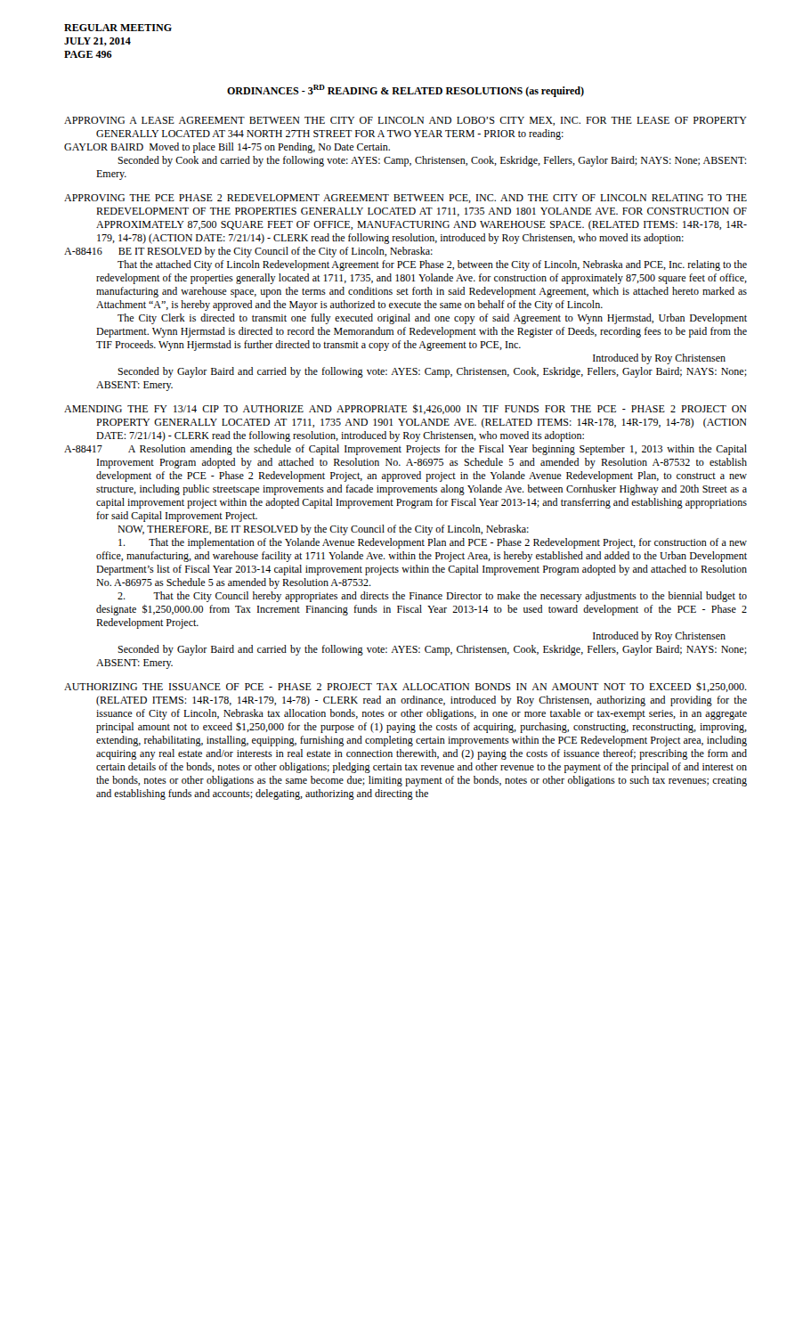REGULAR MEETING
JULY 21, 2014
PAGE 496
ORDINANCES - 3RD READING & RELATED RESOLUTIONS (as required)
APPROVING A LEASE AGREEMENT BETWEEN THE CITY OF LINCOLN AND LOBO’S CITY MEX, INC. FOR THE LEASE OF PROPERTY GENERALLY LOCATED AT 344 NORTH 27TH STREET FOR A TWO YEAR TERM - PRIOR to reading:
GAYLOR BAIRD Moved to place Bill 14-75 on Pending, No Date Certain.
Seconded by Cook and carried by the following vote: AYES: Camp, Christensen, Cook, Eskridge, Fellers, Gaylor Baird; NAYS: None; ABSENT: Emery.
APPROVING THE PCE PHASE 2 REDEVELOPMENT AGREEMENT BETWEEN PCE, INC. AND THE CITY OF LINCOLN RELATING TO THE REDEVELOPMENT OF THE PROPERTIES GENERALLY LOCATED AT 1711, 1735 AND 1801 YOLANDE AVE. FOR CONSTRUCTION OF APPROXIMATELY 87,500 SQUARE FEET OF OFFICE, MANUFACTURING AND WAREHOUSE SPACE. (RELATED ITEMS: 14R-178, 14R-179, 14-78) (ACTION DATE: 7/21/14) - CLERK read the following resolution, introduced by Roy Christensen, who moved its adoption:
A-88416 BE IT RESOLVED by the City Council of the City of Lincoln, Nebraska:
That the attached City of Lincoln Redevelopment Agreement for PCE Phase 2, between the City of Lincoln, Nebraska and PCE, Inc. relating to the redevelopment of the properties generally located at 1711, 1735, and 1801 Yolande Ave. for construction of approximately 87,500 square feet of office, manufacturing and warehouse space, upon the terms and conditions set forth in said Redevelopment Agreement, which is attached hereto marked as Attachment “A”, is hereby approved and the Mayor is authorized to execute the same on behalf of the City of Lincoln.
The City Clerk is directed to transmit one fully executed original and one copy of said Agreement to Wynn Hjermstad, Urban Development Department. Wynn Hjermstad is directed to record the Memorandum of Redevelopment with the Register of Deeds, recording fees to be paid from the TIF Proceeds. Wynn Hjermstad is further directed to transmit a copy of the Agreement to PCE, Inc.
Introduced by Roy Christensen
Seconded by Gaylor Baird and carried by the following vote: AYES: Camp, Christensen, Cook, Eskridge, Fellers, Gaylor Baird; NAYS: None; ABSENT: Emery.
AMENDING THE FY 13/14 CIP TO AUTHORIZE AND APPROPRIATE $1,426,000 IN TIF FUNDS FOR THE PCE - PHASE 2 PROJECT ON PROPERTY GENERALLY LOCATED AT 1711, 1735 AND 1901 YOLANDE AVE. (RELATED ITEMS: 14R-178, 14R-179, 14-78) (ACTION DATE: 7/21/14) - CLERK read the following resolution, introduced by Roy Christensen, who moved its adoption:
A-88417 A Resolution amending the schedule of Capital Improvement Projects for the Fiscal Year beginning September 1, 2013 within the Capital Improvement Program adopted by and attached to Resolution No. A-86975 as Schedule 5 and amended by Resolution A-87532 to establish development of the PCE - Phase 2 Redevelopment Project, an approved project in the Yolande Avenue Redevelopment Plan, to construct a new structure, including public streetscape improvements and facade improvements along Yolande Ave. between Cornhusker Highway and 20th Street as a capital improvement project within the adopted Capital Improvement Program for Fiscal Year 2013-14; and transferring and establishing appropriations for said Capital Improvement Project.
NOW, THEREFORE, BE IT RESOLVED by the City Council of the City of Lincoln, Nebraska:
1. That the implementation of the Yolande Avenue Redevelopment Plan and PCE - Phase 2 Redevelopment Project, for construction of a new office, manufacturing, and warehouse facility at 1711 Yolande Ave. within the Project Area, is hereby established and added to the Urban Development Department’s list of Fiscal Year 2013-14 capital improvement projects within the Capital Improvement Program adopted by and attached to Resolution No. A-86975 as Schedule 5 as amended by Resolution A-87532.
2. That the City Council hereby appropriates and directs the Finance Director to make the necessary adjustments to the biennial budget to designate $1,250,000.00 from Tax Increment Financing funds in Fiscal Year 2013-14 to be used toward development of the PCE - Phase 2 Redevelopment Project.
Introduced by Roy Christensen
Seconded by Gaylor Baird and carried by the following vote: AYES: Camp, Christensen, Cook, Eskridge, Fellers, Gaylor Baird; NAYS: None; ABSENT: Emery.
AUTHORIZING THE ISSUANCE OF PCE - PHASE 2 PROJECT TAX ALLOCATION BONDS IN AN AMOUNT NOT TO EXCEED $1,250,000. (RELATED ITEMS: 14R-178, 14R-179, 14-78) - CLERK read an ordinance, introduced by Roy Christensen, authorizing and providing for the issuance of City of Lincoln, Nebraska tax allocation bonds, notes or other obligations, in one or more taxable or tax-exempt series, in an aggregate principal amount not to exceed $1,250,000 for the purpose of (1) paying the costs of acquiring, purchasing, constructing, reconstructing, improving, extending, rehabilitating, installing, equipping, furnishing and completing certain improvements within the PCE Redevelopment Project area, including acquiring any real estate and/or interests in real estate in connection therewith, and (2) paying the costs of issuance thereof; prescribing the form and certain details of the bonds, notes or other obligations; pledging certain tax revenue and other revenue to the payment of the principal of and interest on the bonds, notes or other obligations as the same become due; limiting payment of the bonds, notes or other obligations to such tax revenues; creating and establishing funds and accounts; delegating, authorizing and directing the